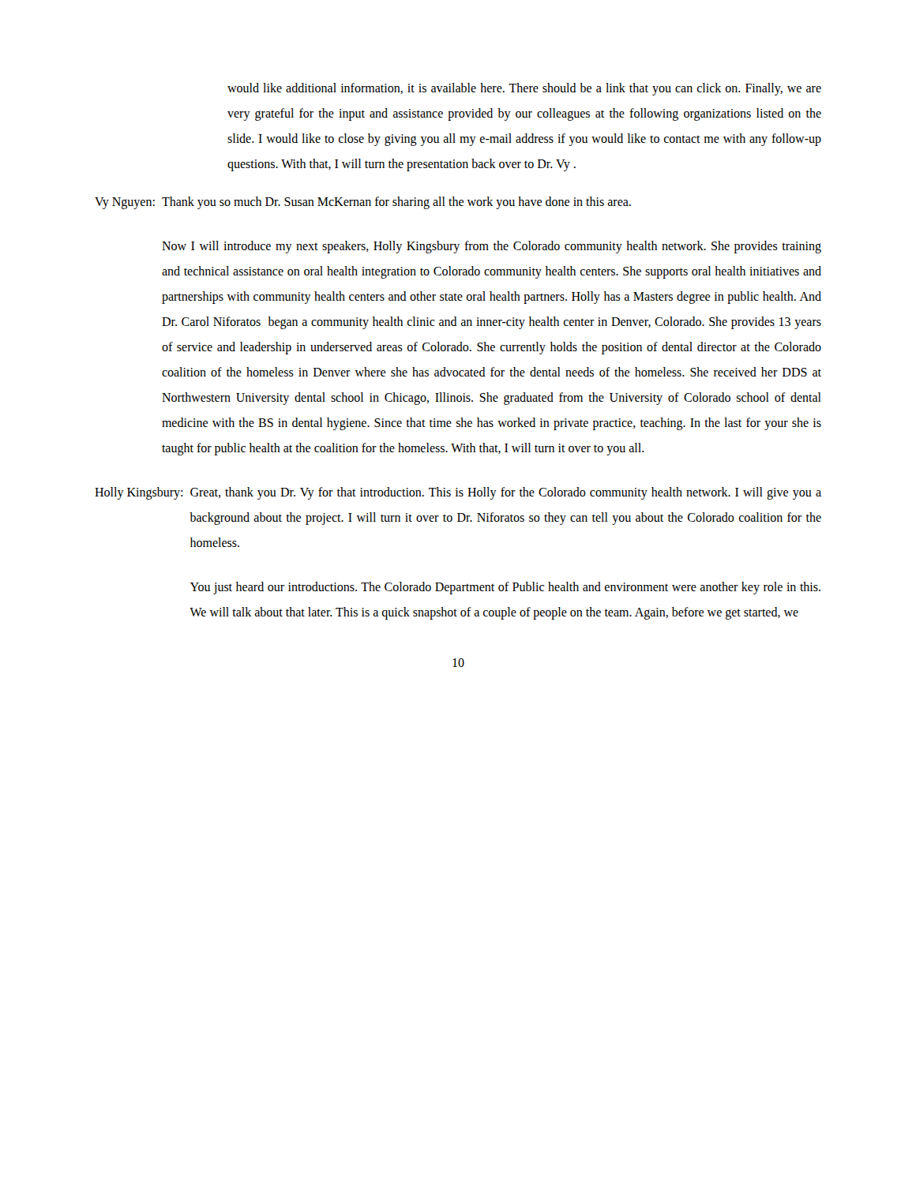would like additional information, it is available here. There should be a link that you can click on. Finally, we are very grateful for the input and assistance provided by our colleagues at the following organizations listed on the slide. I would like to close by giving you all my e-mail address if you would like to contact me with any follow-up questions. With that, I will turn the presentation back over to Dr. Vy .
Vy Nguyen:
Thank you so much Dr. Susan McKernan for sharing all the work you have done in this area.
Now I will introduce my next speakers, Holly Kingsbury from the Colorado community health network. She provides training and technical assistance on oral health integration to Colorado community health centers. She supports oral health initiatives and partnerships with community health centers and other state oral health partners. Holly has a Masters degree in public health. And Dr. Carol Niforatos began a community health clinic and an inner-city health center in Denver, Colorado. She provides 13 years of service and leadership in underserved areas of Colorado. She currently holds the position of dental director at the Colorado coalition of the homeless in Denver where she has advocated for the dental needs of the homeless. She received her DDS at Northwestern University dental school in Chicago, Illinois. She graduated from the University of Colorado school of dental medicine with the BS in dental hygiene. Since that time she has worked in private practice, teaching. In the last for your she is taught for public health at the coalition for the homeless. With that, I will turn it over to you all.
Holly Kingsbury:
Great, thank you Dr. Vy for that introduction. This is Holly for the Colorado community health network. I will give you a background about the project. I will turn it over to Dr. Niforatos so they can tell you about the Colorado coalition for the homeless.
You just heard our introductions. The Colorado Department of Public health and environment were another key role in this. We will talk about that later. This is a quick snapshot of a couple of people on the team. Again, before we get started, we
10